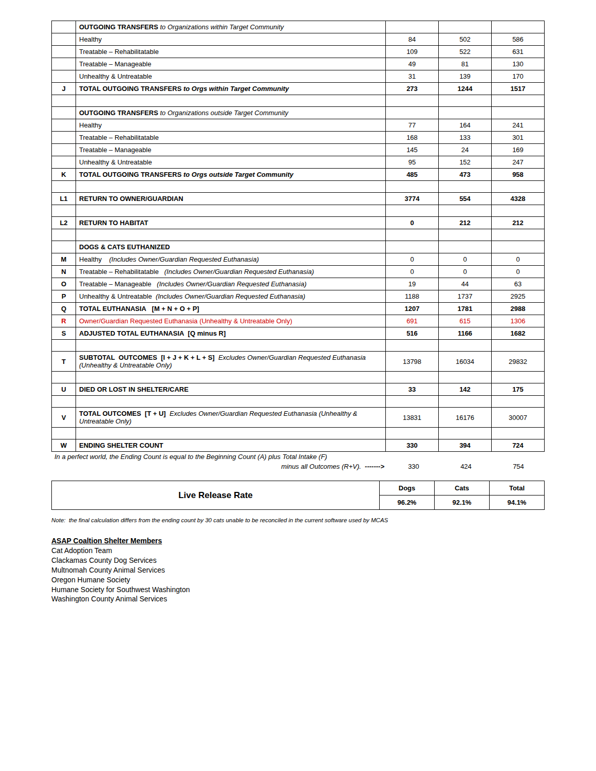| | OUTGOING TRANSFERS to Organizations within Target Community | | | |
| | Healthy | 84 | 502 | 586 |
| | Treatable – Rehabilitatable | 109 | 522 | 631 |
| | Treatable – Manageable | 49 | 81 | 130 |
| | Unhealthy & Untreatable | 31 | 139 | 170 |
| J | TOTAL OUTGOING TRANSFERS to Orgs within Target Community | 273 | 1244 | 1517 |
| | OUTGOING TRANSFERS to Organizations outside Target Community | | | |
| | Healthy | 77 | 164 | 241 |
| | Treatable – Rehabilitatable | 168 | 133 | 301 |
| | Treatable – Manageable | 145 | 24 | 169 |
| | Unhealthy & Untreatable | 95 | 152 | 247 |
| K | TOTAL OUTGOING TRANSFERS to Orgs outside Target Community | 485 | 473 | 958 |
| L1 | RETURN TO OWNER/GUARDIAN | 3774 | 554 | 4328 |
| L2 | RETURN TO HABITAT | 0 | 212 | 212 |
| | DOGS & CATS EUTHANIZED | | | |
| M | Healthy (Includes Owner/Guardian Requested Euthanasia) | 0 | 0 | 0 |
| N | Treatable – Rehabilitatable (Includes Owner/Guardian Requested Euthanasia) | 0 | 0 | 0 |
| O | Treatable – Manageable (Includes Owner/Guardian Requested Euthanasia) | 19 | 44 | 63 |
| P | Unhealthy & Untreatable (Includes Owner/Guardian Requested Euthanasia) | 1188 | 1737 | 2925 |
| Q | TOTAL EUTHANASIA [M + N + O + P] | 1207 | 1781 | 2988 |
| R | Owner/Guardian Requested Euthanasia (Unhealthy & Untreatable Only) | 691 | 615 | 1306 |
| S | ADJUSTED TOTAL EUTHANASIA [Q minus R] | 516 | 1166 | 1682 |
| T | SUBTOTAL OUTCOMES [I + J + K + L + S] Excludes Owner/Guardian Requested Euthanasia (Unhealthy & Untreatable Only) | 13798 | 16034 | 29832 |
| U | DIED OR LOST IN SHELTER/CARE | 33 | 142 | 175 |
| V | TOTAL OUTCOMES [T + U] Excludes Owner/Guardian Requested Euthanasia (Unhealthy & Untreatable Only) | 13831 | 16176 | 30007 |
| W | ENDING SHELTER COUNT | 330 | 394 | 724 |
| In a perfect world, the Ending Count is equal to the Beginning Count (A) plus Total Intake (F) | | | |
| minus all Outcomes (R+V). -------> | 330 | 424 | 754 |
| Live Release Rate | Dogs | Cats | Total |
| 96.2% | 92.1% | 94.1% |
Note: the final calculation differs from the ending count by 30 cats unable to be reconciled in the current software used by MCAS
ASAP Coaltion Shelter Members
Cat Adoption Team
Clackamas County Dog Services
Multnomah County Animal Services
Oregon Humane Society
Humane Society for Southwest Washington
Washington County Animal Services